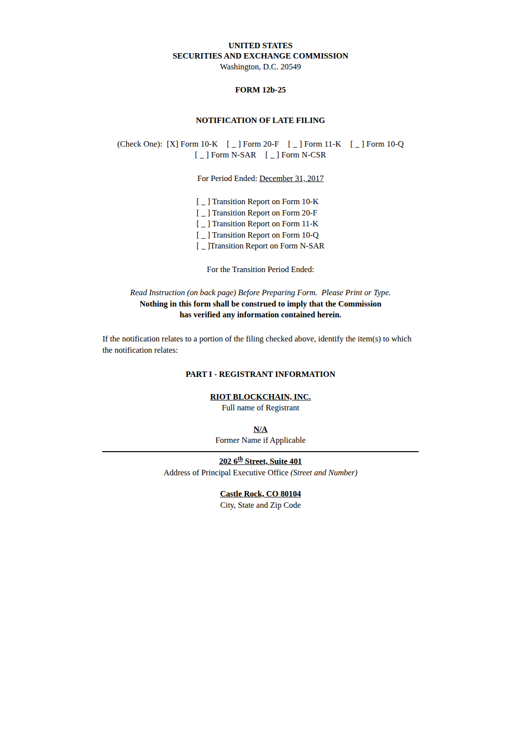UNITED STATES
SECURITIES AND EXCHANGE COMMISSION
Washington, D.C. 20549
FORM 12b-25
NOTIFICATION OF LATE FILING
(Check One): [X] Form 10-K [ _ ] Form 20-F [ _ ] Form 11-K [ _ ] Form 10-Q
[ _ ] Form N-SAR [ _ ] Form N-CSR
For Period Ended: December 31, 2017
[ _ ] Transition Report on Form 10-K
[ _ ] Transition Report on Form 20-F
[ _ ] Transition Report on Form 11-K
[ _ ] Transition Report on Form 10-Q
[ _ ]Transition Report on Form N-SAR
For the Transition Period Ended:
Read Instruction (on back page) Before Preparing Form. Please Print or Type.
Nothing in this form shall be construed to imply that the Commission
has verified any information contained herein.
If the notification relates to a portion of the filing checked above, identify the item(s) to which the notification relates:
PART I - REGISTRANT INFORMATION
RIOT BLOCKCHAIN, INC.
Full name of Registrant
N/A
Former Name if Applicable
202 6th Street, Suite 401
Address of Principal Executive Office (Street and Number)
Castle Rock, CO 80104
City, State and Zip Code